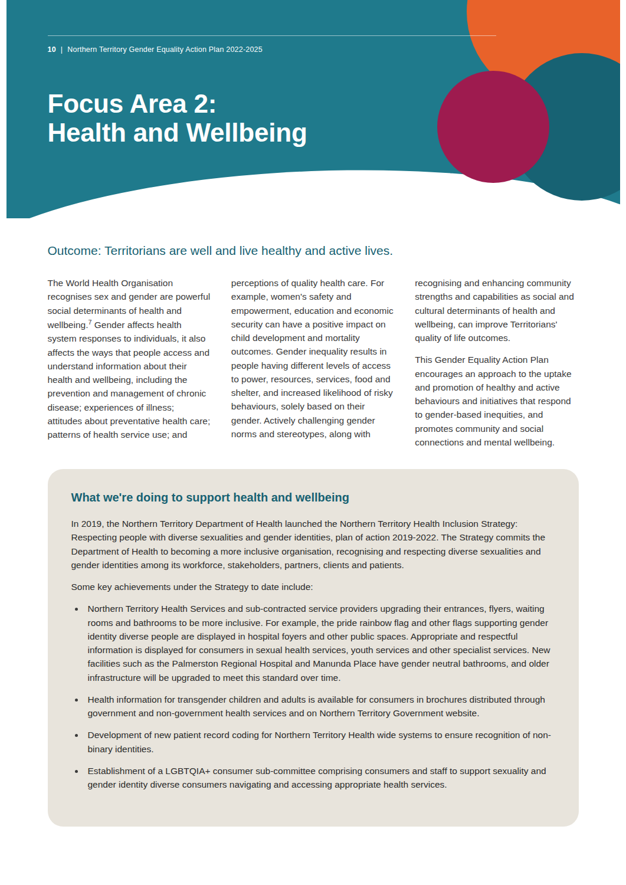10|Northern Territory Gender Equality Action Plan 2022-2025
Focus Area 2: Health and Wellbeing
Outcome: Territorians are well and live healthy and active lives.
The World Health Organisation recognises sex and gender are powerful social determinants of health and wellbeing.7 Gender affects health system responses to individuals, it also affects the ways that people access and understand information about their health and wellbeing, including the prevention and management of chronic disease; experiences of illness; attitudes about preventative health care; patterns of health service use; and perceptions of quality health care. For example, women's safety and empowerment, education and economic security can have a positive impact on child development and mortality outcomes. Gender inequality results in people having different levels of access to power, resources, services, food and shelter, and increased likelihood of risky behaviours, solely based on their gender. Actively challenging gender norms and stereotypes, along with recognising and enhancing community strengths and capabilities as social and cultural determinants of health and wellbeing, can improve Territorians' quality of life outcomes.
This Gender Equality Action Plan encourages an approach to the uptake and promotion of healthy and active behaviours and initiatives that respond to gender-based inequities, and promotes community and social connections and mental wellbeing.
What we're doing to support health and wellbeing
In 2019, the Northern Territory Department of Health launched the Northern Territory Health Inclusion Strategy: Respecting people with diverse sexualities and gender identities, plan of action 2019-2022. The Strategy commits the Department of Health to becoming a more inclusive organisation, recognising and respecting diverse sexualities and gender identities among its workforce, stakeholders, partners, clients and patients.
Some key achievements under the Strategy to date include:
Northern Territory Health Services and sub-contracted service providers upgrading their entrances, flyers, waiting rooms and bathrooms to be more inclusive. For example, the pride rainbow flag and other flags supporting gender identity diverse people are displayed in hospital foyers and other public spaces. Appropriate and respectful information is displayed for consumers in sexual health services, youth services and other specialist services. New facilities such as the Palmerston Regional Hospital and Manunda Place have gender neutral bathrooms, and older infrastructure will be upgraded to meet this standard over time.
Health information for transgender children and adults is available for consumers in brochures distributed through government and non-government health services and on Northern Territory Government website.
Development of new patient record coding for Northern Territory Health wide systems to ensure recognition of non-binary identities.
Establishment of a LGBTQIA+ consumer sub-committee comprising consumers and staff to support sexuality and gender identity diverse consumers navigating and accessing appropriate health services.